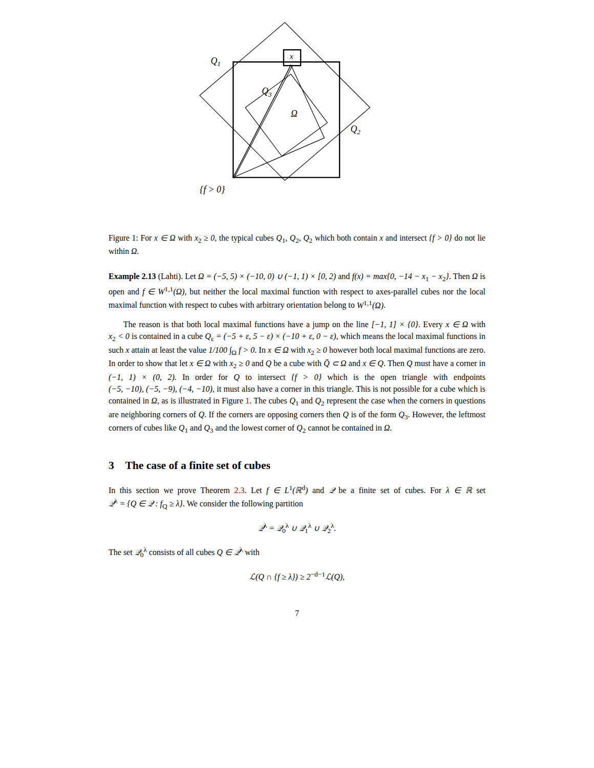Q1 Q2 Q3 x Ω {f > 0}
Figure 1: For x ∈ Ω with x2 ≥ 0, the typical cubes Q1, Q2, Q2 which both contain x and intersect {f > 0} do not lie within Ω.
Example 2.13 (Lahti). Let Ω = (−5, 5) × (−10, 0) ∪ (−1, 1) × [0, 2) and f(x) = max{0, −14 − x1 − x2}. Then Ω is open and f ∈ W1,1(Ω), but neither the local maximal function with respect to axes-parallel cubes nor the local maximal function with respect to cubes with arbitrary orientation belong to W1,1(Ω).
The reason is that both local maximal functions have a jump on the line [−1, 1] × {0}. Every x ∈ Ω with x2 < 0 is contained in a cube Qε = (−5 + ε, 5 − ε) × (−10 + ε, 0 − ε), which means the local maximal functions in such x attain at least the value 1/100 ∫Ω f > 0. In x ∈ Ω with x2 ≥ 0 however both local maximal functions are zero. In order to show that let x ∈ Ω with x2 ≥ 0 and Q be a cube with Q̄ ⊂ Ω and x ∈ Q. Then Q must have a corner in (−1, 1) × (0, 2). In order for Q to intersect {f > 0} which is the open triangle with endpoints (−5, −10), (−5, −9), (−4, −10), it must also have a corner in this triangle. This is not possible for a cube which is contained in Ω, as is illustrated in Figure 1. The cubes Q1 and Q2 represent the case when the corners in questions are neighboring corners of Q. If the corners are opposing corners then Q is of the form Q3. However, the leftmost corners of cubes like Q1 and Q3 and the lowest corner of Q2 cannot be contained in Ω.
3 The case of a finite set of cubes
In this section we prove Theorem 2.3. Let f ∈ L1(ℝd) and 𝒬 be a finite set of cubes. For λ ∈ ℝ set 𝒬λ = {Q ∈ 𝒬 : fQ ≥ λ}. We consider the following partition
𝒬λ = 𝒬0λ ∪ 𝒬1λ ∪ 𝒬2λ.
The set 𝒬0λ consists of all cubes Q ∈ 𝒬λ with
ℒ(Q ∩ {f ≥ λ}) ≥ 2−d−1ℒ(Q),
7